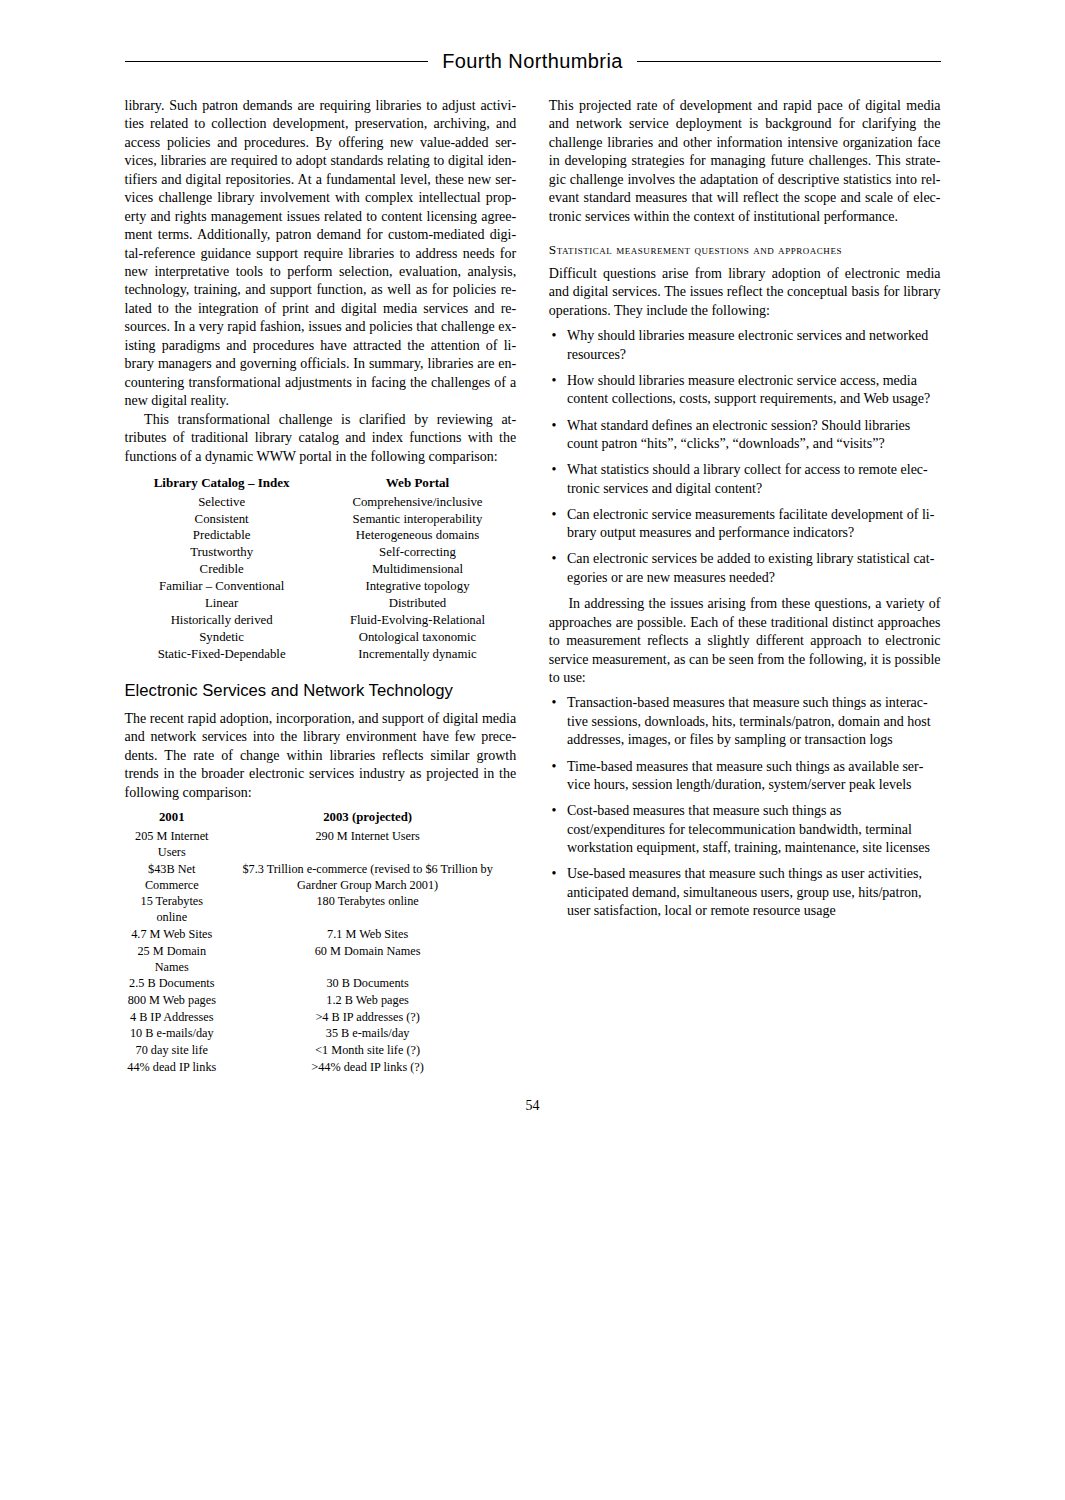Fourth Northumbria
library. Such patron demands are requiring libraries to adjust activities related to collection development, preservation, archiving, and access policies and procedures. By offering new value-added services, libraries are required to adopt standards relating to digital identifiers and digital repositories. At a fundamental level, these new services challenge library involvement with complex intellectual property and rights management issues related to content licensing agreement terms. Additionally, patron demand for custom-mediated digital-reference guidance support require libraries to address needs for new interpretative tools to perform selection, evaluation, analysis, technology, training, and support function, as well as for policies related to the integration of print and digital media services and resources. In a very rapid fashion, issues and policies that challenge existing paradigms and procedures have attracted the attention of library managers and governing officials. In summary, libraries are encountering transformational adjustments in facing the challenges of a new digital reality.
This transformational challenge is clarified by reviewing attributes of traditional library catalog and index functions with the functions of a dynamic WWW portal in the following comparison:
| Library Catalog – Index | Web Portal |
| --- | --- |
| Selective | Comprehensive/inclusive |
| Consistent | Semantic interoperability |
| Predictable | Heterogeneous domains |
| Trustworthy | Self-correcting |
| Credible | Multidimensional |
| Familiar – Conventional | Integrative topology |
| Linear | Distributed |
| Historically derived | Fluid-Evolving-Relational |
| Syndetic | Ontological taxonomic |
| Static-Fixed-Dependable | Incrementally dynamic |
Electronic Services and Network Technology
The recent rapid adoption, incorporation, and support of digital media and network services into the library environment have few precedents. The rate of change within libraries reflects similar growth trends in the broader electronic services industry as projected in the following comparison:
| 2001 | 2003 (projected) |
| --- | --- |
| 205 M Internet Users | 290 M Internet Users |
| $43B Net Commerce | $7.3 Trillion e-commerce (revised to $6 Trillion by Gardner Group March 2001) |
| 15 Terabytes online | 180 Terabytes online |
| 4.7 M Web Sites | 7.1 M Web Sites |
| 25 M Domain Names | 60 M Domain Names |
| 2.5 B Documents | 30 B Documents |
| 800 M Web pages | 1.2 B Web pages |
| 4 B IP Addresses | >4 B IP addresses (?) |
| 10 B e-mails/day | 35 B e-mails/day |
| 70 day site life | <1 Month site life (?) |
| 44% dead IP links | >44% dead IP links (?) |
This projected rate of development and rapid pace of digital media and network service deployment is background for clarifying the challenge libraries and other information intensive organization face in developing strategies for managing future challenges. This strategic challenge involves the adaptation of descriptive statistics into relevant standard measures that will reflect the scope and scale of electronic services within the context of institutional performance.
Statistical measurement questions and approaches
Difficult questions arise from library adoption of electronic media and digital services. The issues reflect the conceptual basis for library operations. They include the following:
Why should libraries measure electronic services and networked resources?
How should libraries measure electronic service access, media content collections, costs, support requirements, and Web usage?
What standard defines an electronic session? Should libraries count patron “hits”, “clicks”, “downloads”, and “visits”?
What statistics should a library collect for access to remote electronic services and digital content?
Can electronic service measurements facilitate development of library output measures and performance indicators?
Can electronic services be added to existing library statistical categories or are new measures needed?
In addressing the issues arising from these questions, a variety of approaches are possible. Each of these traditional distinct approaches to measurement reflects a slightly different approach to electronic service measurement, as can be seen from the following, it is possible to use:
Transaction-based measures that measure such things as interactive sessions, downloads, hits, terminals/patron, domain and host addresses, images, or files by sampling or transaction logs
Time-based measures that measure such things as available service hours, session length/duration, system/server peak levels
Cost-based measures that measure such things as cost/expenditures for telecommunication bandwidth, terminal workstation equipment, staff, training, maintenance, site licenses
Use-based measures that measure such things as user activities, anticipated demand, simultaneous users, group use, hits/patron, user satisfaction, local or remote resource usage
54